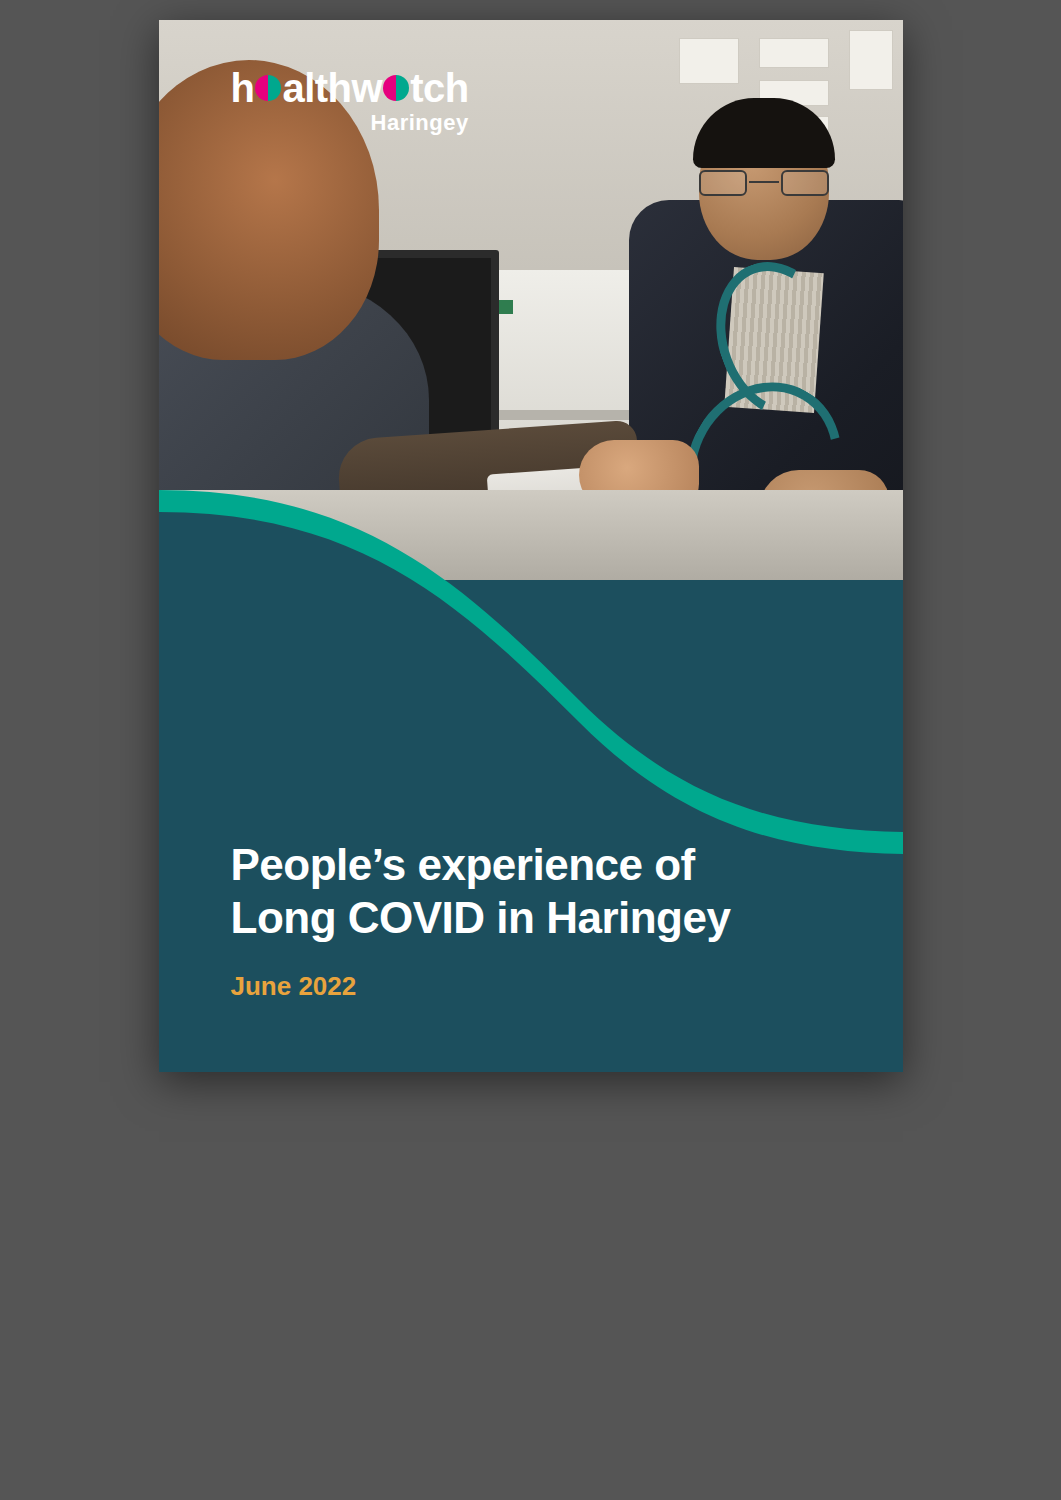h althw tch
Haringey
People’s experience of Long COVID in Haringey
June 2022